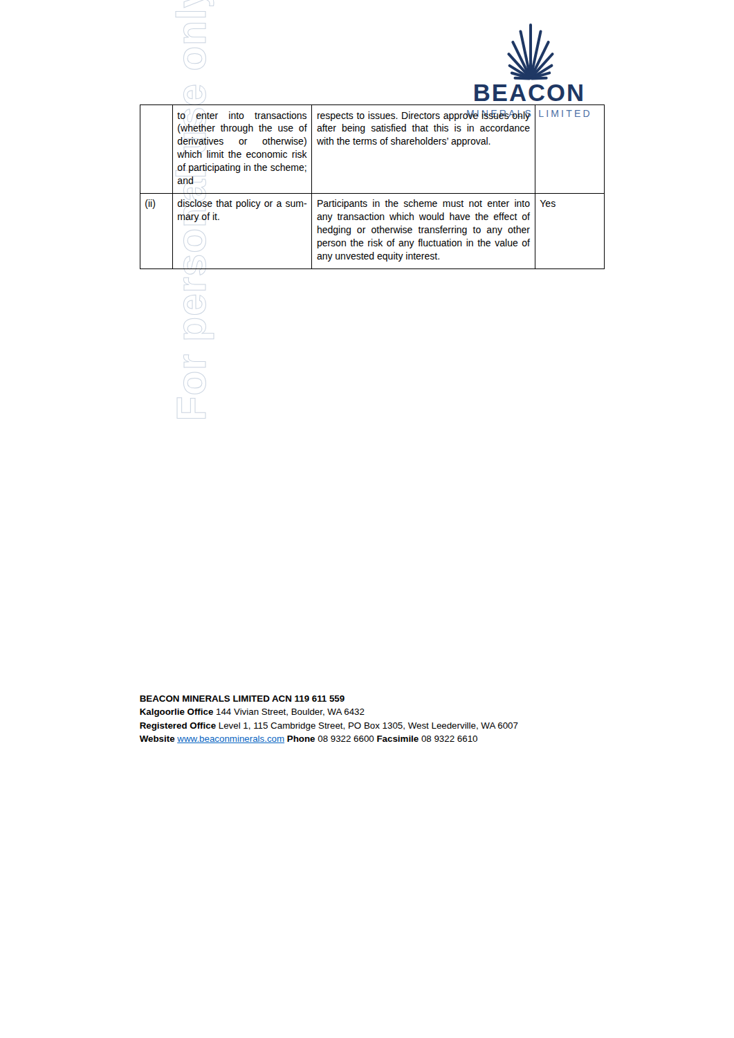For personal use only
BEACON
MINERALS LIMITED
| | to enter into transactions (whether through the use of derivatives or otherwise) which limit the economic risk of participating in the scheme; and | respects to issues. Directors approve issues only after being satisfied that this is in accordance with the terms of shareholders’ approval. | |
| (ii) | disclose that policy or a summary of it. | Participants in the scheme must not enter into any transaction which would have the effect of hedging or otherwise transferring to any other person the risk of any fluctuation in the value of any unvested equity interest. | Yes |
BEACON MINERALS LIMITED ACN 119 611 559
Kalgoorlie Office 144 Vivian Street, Boulder, WA 6432
Registered Office Level 1, 115 Cambridge Street, PO Box 1305, West Leederville, WA 6007
Website www.beaconminerals.com Phone 08 9322 6600 Facsimile 08 9322 6610